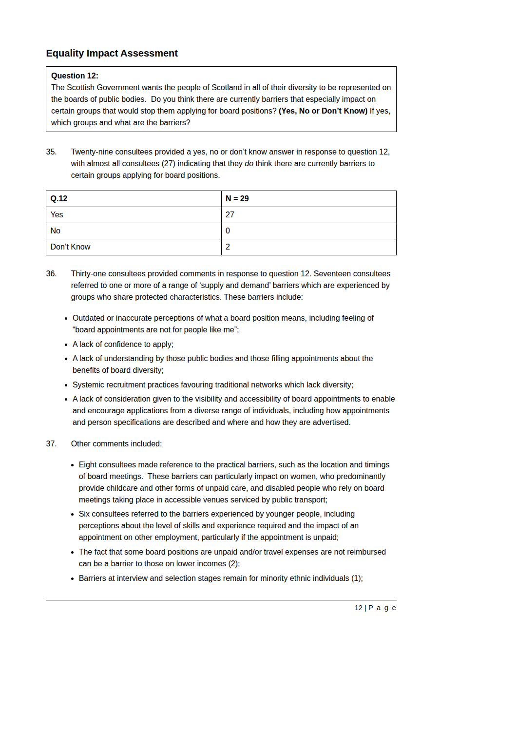Equality Impact Assessment
Question 12:
The Scottish Government wants the people of Scotland in all of their diversity to be represented on the boards of public bodies. Do you think there are currently barriers that especially impact on certain groups that would stop them applying for board positions? (Yes, No or Don’t Know) If yes, which groups and what are the barriers?
35.
Twenty-nine consultees provided a yes, no or don’t know answer in response to question 12, with almost all consultees (27) indicating that they do think there are currently barriers to certain groups applying for board positions.
| Q.12 | N = 29 |
| Yes | 27 |
| No | 0 |
| Don’t Know | 2 |
36.
Thirty-one consultees provided comments in response to question 12. Seventeen consultees referred to one or more of a range of ‘supply and demand’ barriers which are experienced by groups who share protected characteristics. These barriers include:
Outdated or inaccurate perceptions of what a board position means, including feeling of “board appointments are not for people like me”;
A lack of confidence to apply;
A lack of understanding by those public bodies and those filling appointments about the benefits of board diversity;
Systemic recruitment practices favouring traditional networks which lack diversity;
A lack of consideration given to the visibility and accessibility of board appointments to enable and encourage applications from a diverse range of individuals, including how appointments and person specifications are described and where and how they are advertised.
37.
Other comments included:
Eight consultees made reference to the practical barriers, such as the location and timings of board meetings. These barriers can particularly impact on women, who predominantly provide childcare and other forms of unpaid care, and disabled people who rely on board meetings taking place in accessible venues serviced by public transport;
Six consultees referred to the barriers experienced by younger people, including perceptions about the level of skills and experience required and the impact of an appointment on other employment, particularly if the appointment is unpaid;
The fact that some board positions are unpaid and/or travel expenses are not reimbursed can be a barrier to those on lower incomes (2);
Barriers at interview and selection stages remain for minority ethnic individuals (1);
12 | P a g e